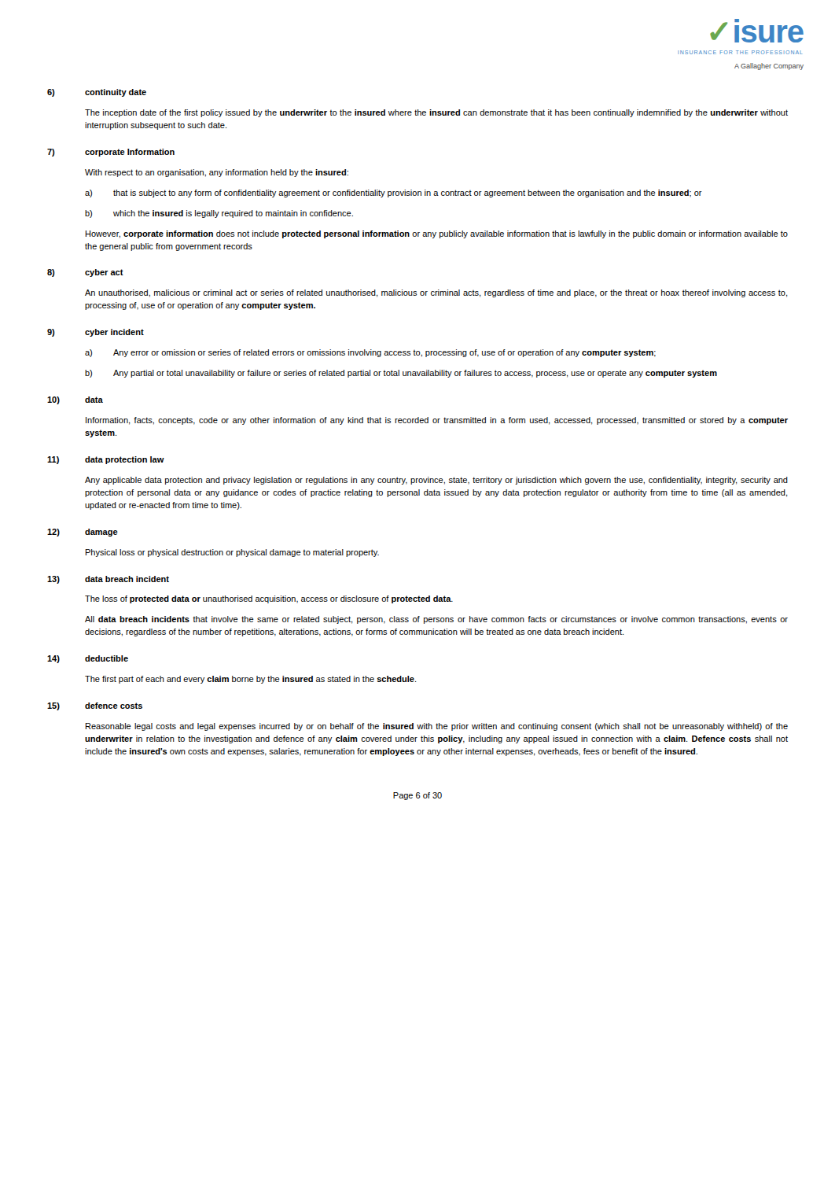✓isure
INSURANCE FOR THE PROFESSIONAL
A Gallagher Company
6)
continuity date
The inception date of the first policy issued by the underwriter to the insured where the insured can demonstrate that it has been continually indemnified by the underwriter without interruption subsequent to such date.
7)
corporate Information
With respect to an organisation, any information held by the insured:
a) that is subject to any form of confidentiality agreement or confidentiality provision in a contract or agreement between the organisation and the insured; or
b) which the insured is legally required to maintain in confidence.
However, corporate information does not include protected personal information or any publicly available information that is lawfully in the public domain or information available to the general public from government records
8)
cyber act
An unauthorised, malicious or criminal act or series of related unauthorised, malicious or criminal acts, regardless of time and place, or the threat or hoax thereof involving access to, processing of, use of or operation of any computer system.
9)
cyber incident
a) Any error or omission or series of related errors or omissions involving access to, processing of, use of or operation of any computer system;
b) Any partial or total unavailability or failure or series of related partial or total unavailability or failures to access, process, use or operate any computer system
10)
data
Information, facts, concepts, code or any other information of any kind that is recorded or transmitted in a form used, accessed, processed, transmitted or stored by a computer system.
11)
data protection law
Any applicable data protection and privacy legislation or regulations in any country, province, state, territory or jurisdiction which govern the use, confidentiality, integrity, security and protection of personal data or any guidance or codes of practice relating to personal data issued by any data protection regulator or authority from time to time (all as amended, updated or re-enacted from time to time).
12)
damage
Physical loss or physical destruction or physical damage to material property.
13)
data breach incident
The loss of protected data or unauthorised acquisition, access or disclosure of protected data.
All data breach incidents that involve the same or related subject, person, class of persons or have common facts or circumstances or involve common transactions, events or decisions, regardless of the number of repetitions, alterations, actions, or forms of communication will be treated as one data breach incident.
14)
deductible
The first part of each and every claim borne by the insured as stated in the schedule.
15)
defence costs
Reasonable legal costs and legal expenses incurred by or on behalf of the insured with the prior written and continuing consent (which shall not be unreasonably withheld) of the underwriter in relation to the investigation and defence of any claim covered under this policy, including any appeal issued in connection with a claim. Defence costs shall not include the insured's own costs and expenses, salaries, remuneration for employees or any other internal expenses, overheads, fees or benefit of the insured.
Page 6 of 30